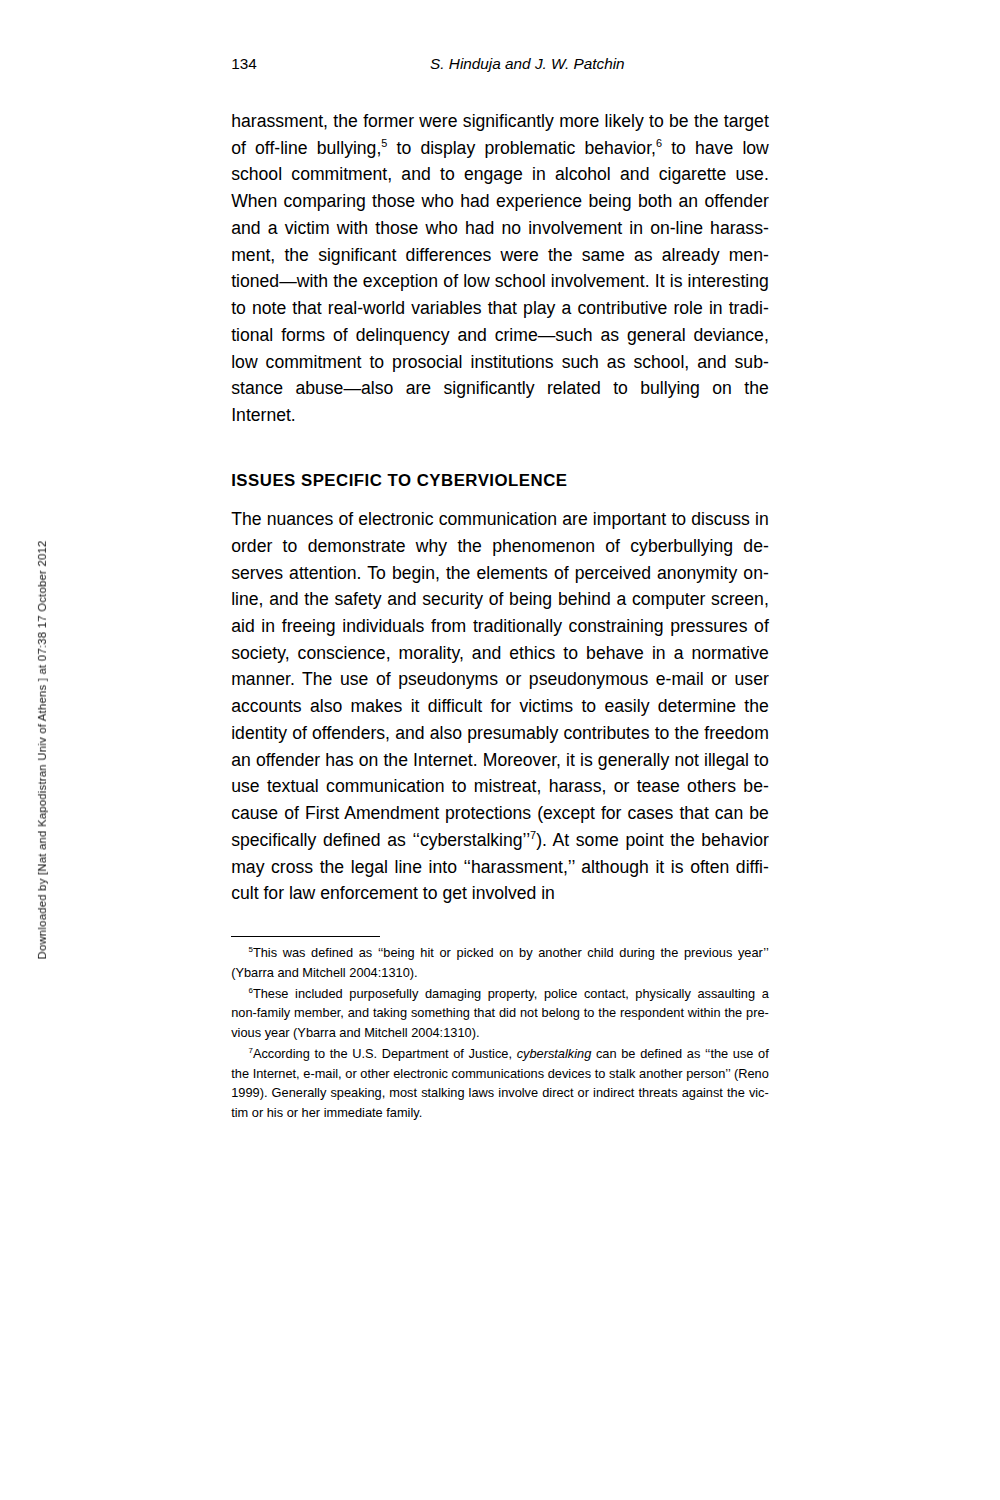Downloaded by [Nat and Kapodistran Univ of Athens ] at 07:38 17 October 2012
134 S. Hinduja and J. W. Patchin
harassment, the former were significantly more likely to be the target of off-line bullying,5 to display problematic behavior,6 to have low school commitment, and to engage in alcohol and cigarette use. When comparing those who had experience being both an offender and a victim with those who had no involvement in on-line harassment, the significant differences were the same as already mentioned—with the exception of low school involvement. It is interesting to note that real-world variables that play a contributive role in traditional forms of delinquency and crime—such as general deviance, low commitment to prosocial institutions such as school, and substance abuse—also are significantly related to bullying on the Internet.
Issues Specific to Cyberviolence
The nuances of electronic communication are important to discuss in order to demonstrate why the phenomenon of cyberbullying deserves attention. To begin, the elements of perceived anonymity on-line, and the safety and security of being behind a computer screen, aid in freeing individuals from traditionally constraining pressures of society, conscience, morality, and ethics to behave in a normative manner. The use of pseudonyms or pseudonymous e-mail or user accounts also makes it difficult for victims to easily determine the identity of offenders, and also presumably contributes to the freedom an offender has on the Internet. Moreover, it is generally not illegal to use textual communication to mistreat, harass, or tease others because of First Amendment protections (except for cases that can be specifically defined as ‘‘cyberstalking’’7). At some point the behavior may cross the legal line into ‘‘harassment,’’ although it is often difficult for law enforcement to get involved in
5This was defined as ‘‘being hit or picked on by another child during the previous year’’ (Ybarra and Mitchell 2004:1310).
6These included purposefully damaging property, police contact, physically assaulting a non-family member, and taking something that did not belong to the respondent within the previous year (Ybarra and Mitchell 2004:1310).
7According to the U.S. Department of Justice, cyberstalking can be defined as ‘‘the use of the Internet, e-mail, or other electronic communications devices to stalk another person’’ (Reno 1999). Generally speaking, most stalking laws involve direct or indirect threats against the victim or his or her immediate family.